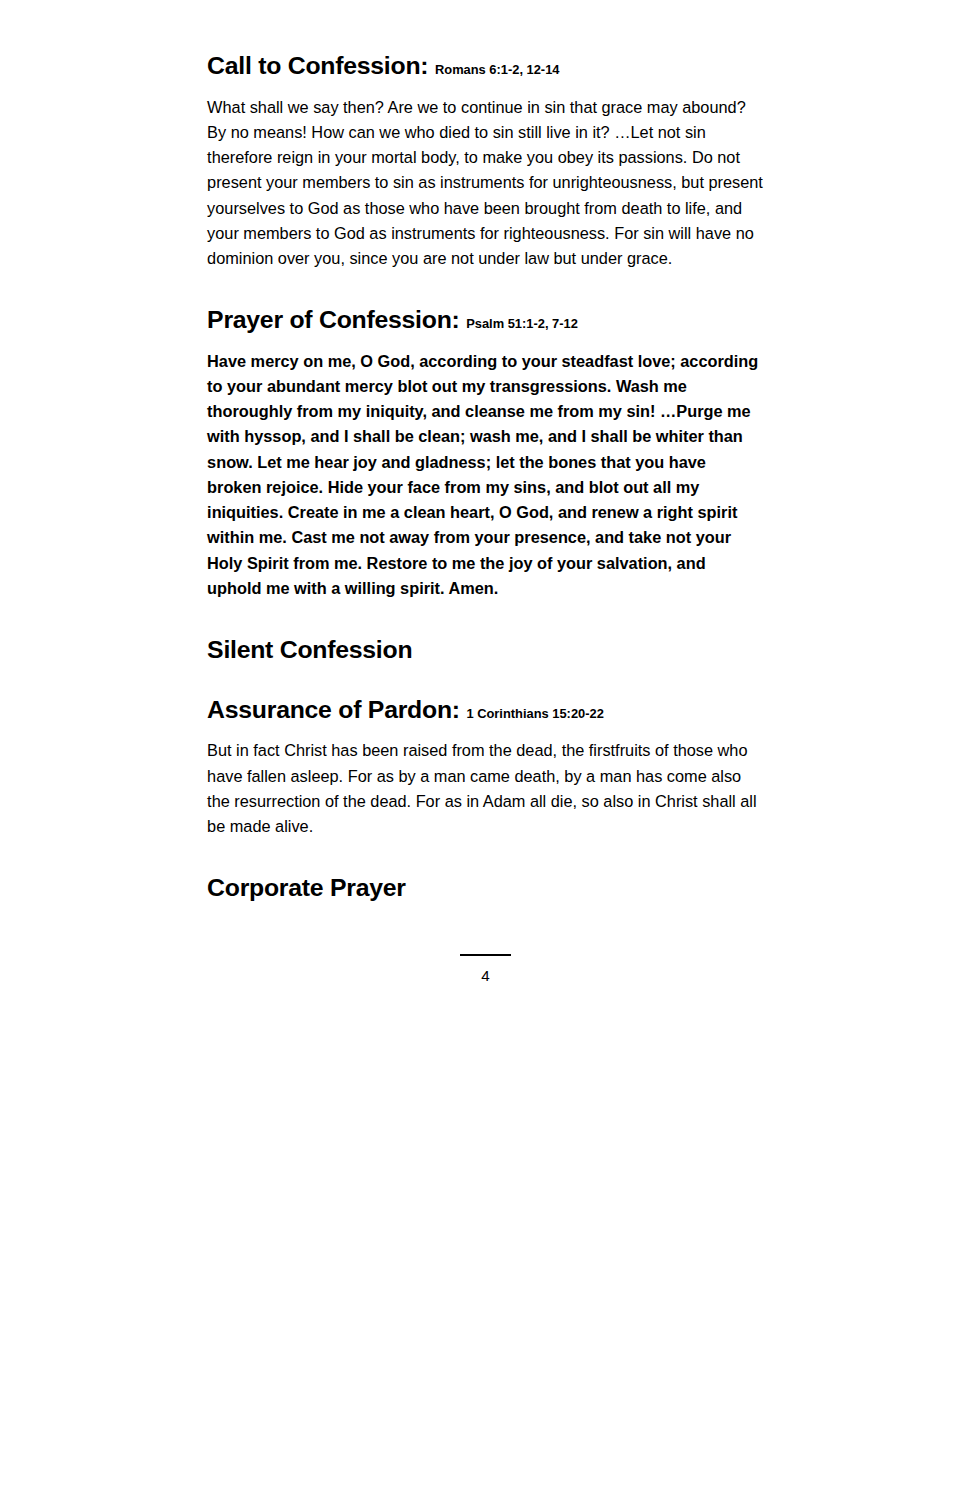Call to Confession: Romans 6:1-2, 12-14
What shall we say then? Are we to continue in sin that grace may abound? By no means! How can we who died to sin still live in it? …Let not sin therefore reign in your mortal body, to make you obey its passions. Do not present your members to sin as instruments for unrighteousness, but present yourselves to God as those who have been brought from death to life, and your members to God as instruments for righteousness. For sin will have no dominion over you, since you are not under law but under grace.
Prayer of Confession: Psalm 51:1-2, 7-12
Have mercy on me, O God, according to your steadfast love; according to your abundant mercy blot out my transgressions. Wash me thoroughly from my iniquity, and cleanse me from my sin! …Purge me with hyssop, and I shall be clean; wash me, and I shall be whiter than snow. Let me hear joy and gladness; let the bones that you have broken rejoice. Hide your face from my sins, and blot out all my iniquities. Create in me a clean heart, O God, and renew a right spirit within me. Cast me not away from your presence, and take not your Holy Spirit from me. Restore to me the joy of your salvation, and uphold me with a willing spirit. Amen.
Silent Confession
Assurance of Pardon: 1 Corinthians 15:20-22
But in fact Christ has been raised from the dead, the firstfruits of those who have fallen asleep. For as by a man came death, by a man has come also the resurrection of the dead. For as in Adam all die, so also in Christ shall all be made alive.
Corporate Prayer
4